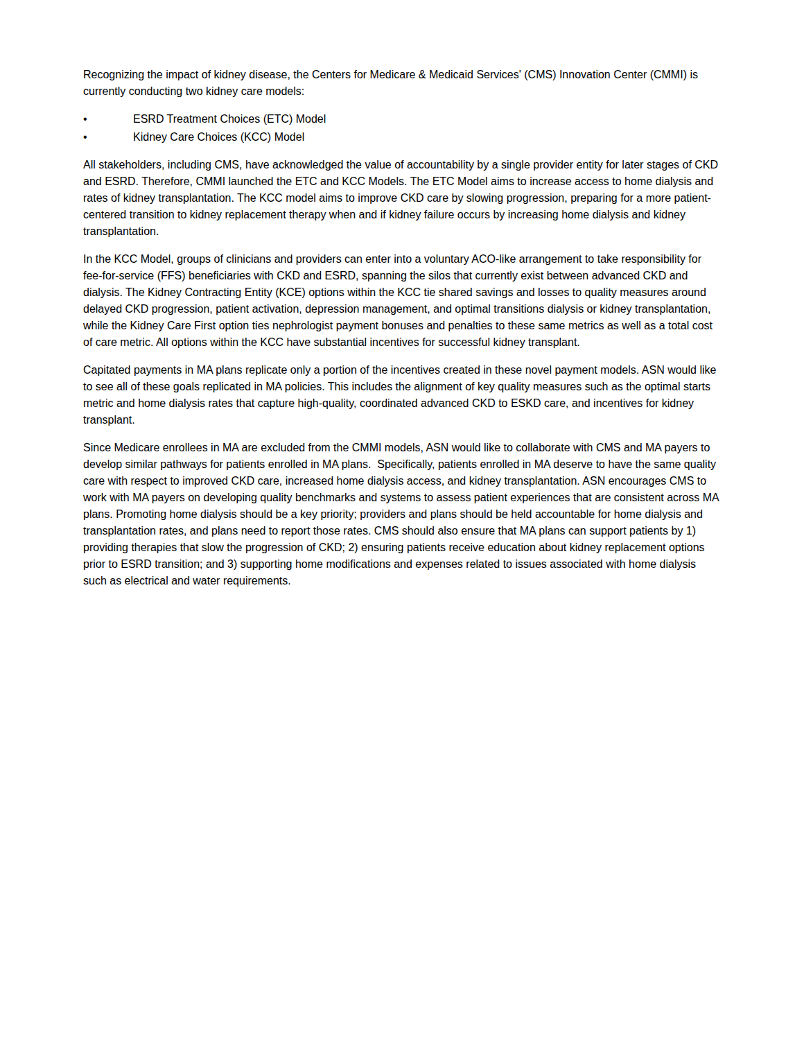Recognizing the impact of kidney disease, the Centers for Medicare & Medicaid Services' (CMS) Innovation Center (CMMI) is currently conducting two kidney care models:
•ESRD Treatment Choices (ETC) Model
•Kidney Care Choices (KCC) Model
All stakeholders, including CMS, have acknowledged the value of accountability by a single provider entity for later stages of CKD and ESRD. Therefore, CMMI launched the ETC and KCC Models. The ETC Model aims to increase access to home dialysis and rates of kidney transplantation. The KCC model aims to improve CKD care by slowing progression, preparing for a more patient-centered transition to kidney replacement therapy when and if kidney failure occurs by increasing home dialysis and kidney transplantation.
In the KCC Model, groups of clinicians and providers can enter into a voluntary ACO-like arrangement to take responsibility for fee-for-service (FFS) beneficiaries with CKD and ESRD, spanning the silos that currently exist between advanced CKD and dialysis. The Kidney Contracting Entity (KCE) options within the KCC tie shared savings and losses to quality measures around delayed CKD progression, patient activation, depression management, and optimal transitions dialysis or kidney transplantation, while the Kidney Care First option ties nephrologist payment bonuses and penalties to these same metrics as well as a total cost of care metric. All options within the KCC have substantial incentives for successful kidney transplant.
Capitated payments in MA plans replicate only a portion of the incentives created in these novel payment models. ASN would like to see all of these goals replicated in MA policies. This includes the alignment of key quality measures such as the optimal starts metric and home dialysis rates that capture high-quality, coordinated advanced CKD to ESKD care, and incentives for kidney transplant.
Since Medicare enrollees in MA are excluded from the CMMI models, ASN would like to collaborate with CMS and MA payers to develop similar pathways for patients enrolled in MA plans. Specifically, patients enrolled in MA deserve to have the same quality care with respect to improved CKD care, increased home dialysis access, and kidney transplantation. ASN encourages CMS to work with MA payers on developing quality benchmarks and systems to assess patient experiences that are consistent across MA plans. Promoting home dialysis should be a key priority; providers and plans should be held accountable for home dialysis and transplantation rates, and plans need to report those rates. CMS should also ensure that MA plans can support patients by 1) providing therapies that slow the progression of CKD; 2) ensuring patients receive education about kidney replacement options prior to ESRD transition; and 3) supporting home modifications and expenses related to issues associated with home dialysis such as electrical and water requirements.